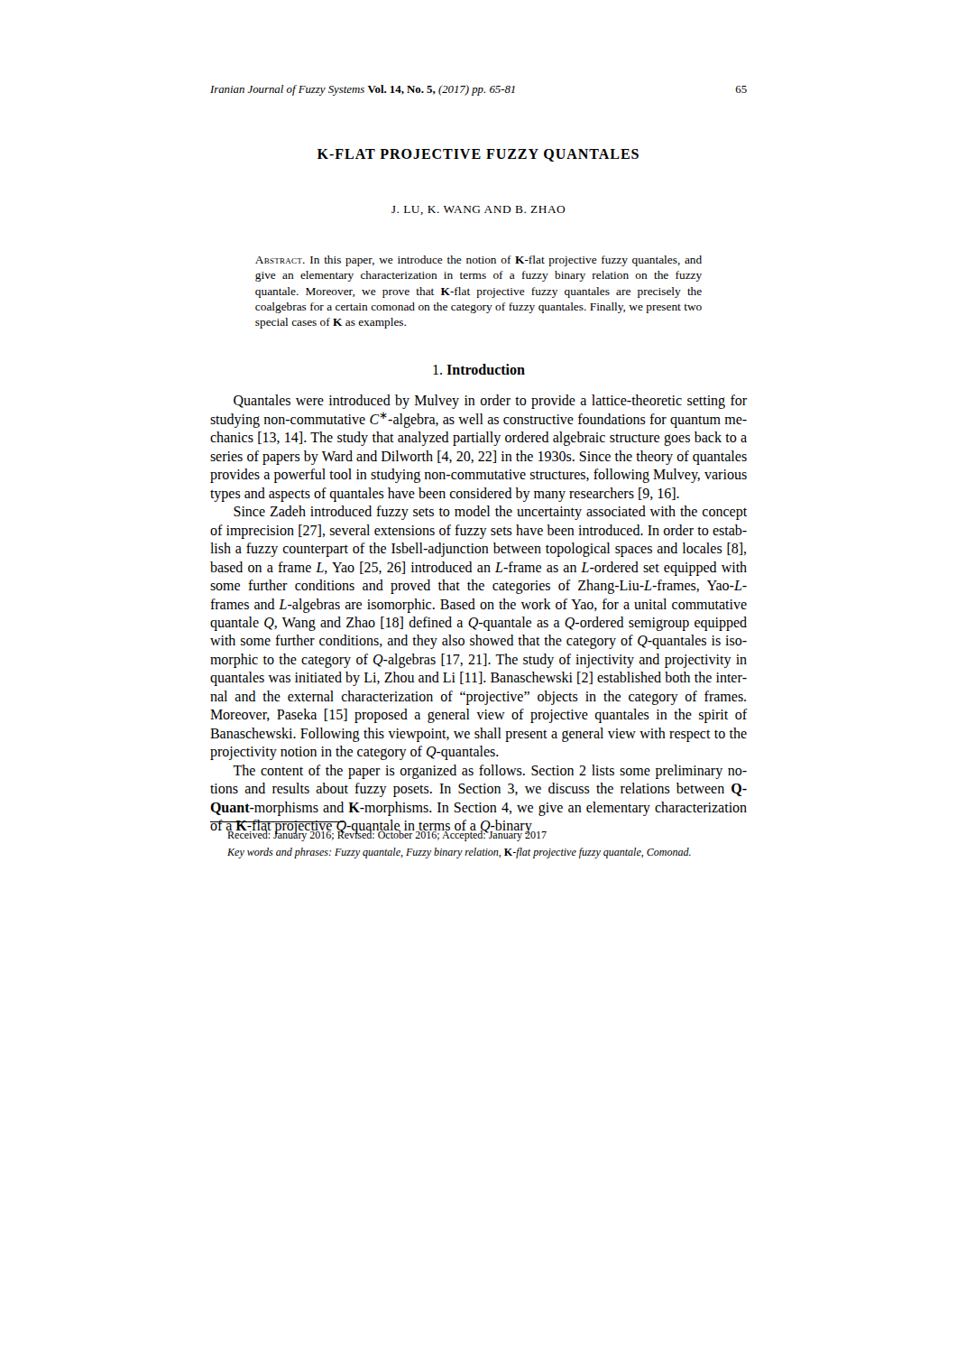Iranian Journal of Fuzzy Systems Vol. 14, No. 5, (2017) pp. 65-81
65
K-FLAT PROJECTIVE FUZZY QUANTALES
J. LU, K. WANG AND B. ZHAO
Abstract. In this paper, we introduce the notion of K-flat projective fuzzy quantales, and give an elementary characterization in terms of a fuzzy binary relation on the fuzzy quantale. Moreover, we prove that K-flat projective fuzzy quantales are precisely the coalgebras for a certain comonad on the category of fuzzy quantales. Finally, we present two special cases of K as examples.
1. Introduction
Quantales were introduced by Mulvey in order to provide a lattice-theoretic setting for studying non-commutative C∗-algebra, as well as constructive foundations for quantum mechanics [13, 14]. The study that analyzed partially ordered algebraic structure goes back to a series of papers by Ward and Dilworth [4, 20, 22] in the 1930s. Since the theory of quantales provides a powerful tool in studying non-commutative structures, following Mulvey, various types and aspects of quantales have been considered by many researchers [9, 16].
Since Zadeh introduced fuzzy sets to model the uncertainty associated with the concept of imprecision [27], several extensions of fuzzy sets have been introduced. In order to establish a fuzzy counterpart of the Isbell-adjunction between topological spaces and locales [8], based on a frame L, Yao [25, 26] introduced an L-frame as an L-ordered set equipped with some further conditions and proved that the categories of Zhang-Liu-L-frames, Yao-L-frames and L-algebras are isomorphic. Based on the work of Yao, for a unital commutative quantale Q, Wang and Zhao [18] defined a Q-quantale as a Q-ordered semigroup equipped with some further conditions, and they also showed that the category of Q-quantales is isomorphic to the category of Q-algebras [17, 21]. The study of injectivity and projectivity in quantales was initiated by Li, Zhou and Li [11]. Banaschewski [2] established both the internal and the external characterization of “projective” objects in the category of frames. Moreover, Paseka [15] proposed a general view of projective quantales in the spirit of Banaschewski. Following this viewpoint, we shall present a general view with respect to the projectivity notion in the category of Q-quantales.
The content of the paper is organized as follows. Section 2 lists some preliminary notions and results about fuzzy posets. In Section 3, we discuss the relations between Q-Quant-morphisms and K-morphisms. In Section 4, we give an elementary characterization of a K-flat projective Q-quantale in terms of a Q-binary
Received: January 2016; Revised: October 2016; Accepted: January 2017
Key words and phrases: Fuzzy quantale, Fuzzy binary relation, K-flat projective fuzzy quantale, Comonad.